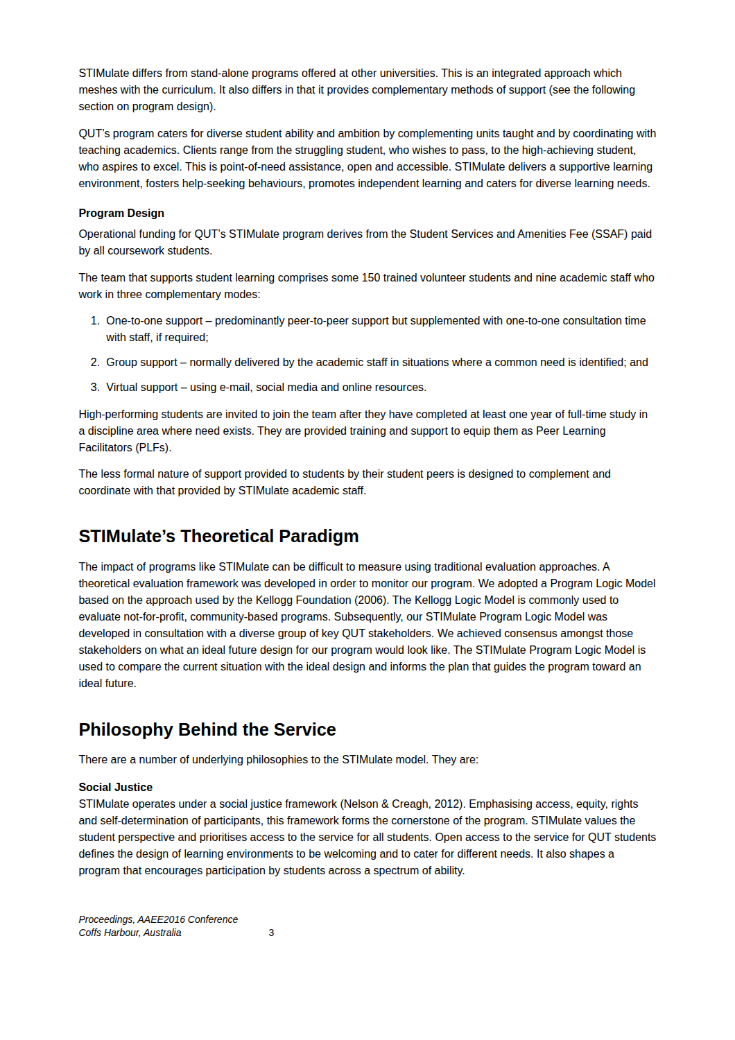STIMulate differs from stand-alone programs offered at other universities. This is an integrated approach which meshes with the curriculum. It also differs in that it provides complementary methods of support (see the following section on program design).
QUT’s program caters for diverse student ability and ambition by complementing units taught and by coordinating with teaching academics. Clients range from the struggling student, who wishes to pass, to the high-achieving student, who aspires to excel. This is point-of-need assistance, open and accessible. STIMulate delivers a supportive learning environment, fosters help-seeking behaviours, promotes independent learning and caters for diverse learning needs.
Program Design
Operational funding for QUT’s STIMulate program derives from the Student Services and Amenities Fee (SSAF) paid by all coursework students.
The team that supports student learning comprises some 150 trained volunteer students and nine academic staff who work in three complementary modes:
One-to-one support – predominantly peer-to-peer support but supplemented with one-to-one consultation time with staff, if required;
Group support – normally delivered by the academic staff in situations where a common need is identified; and
Virtual support – using e-mail, social media and online resources.
High-performing students are invited to join the team after they have completed at least one year of full-time study in a discipline area where need exists. They are provided training and support to equip them as Peer Learning Facilitators (PLFs).
The less formal nature of support provided to students by their student peers is designed to complement and coordinate with that provided by STIMulate academic staff.
STIMulate’s Theoretical Paradigm
The impact of programs like STIMulate can be difficult to measure using traditional evaluation approaches. A theoretical evaluation framework was developed in order to monitor our program. We adopted a Program Logic Model based on the approach used by the Kellogg Foundation (2006). The Kellogg Logic Model is commonly used to evaluate not-for-profit, community-based programs. Subsequently, our STIMulate Program Logic Model was developed in consultation with a diverse group of key QUT stakeholders. We achieved consensus amongst those stakeholders on what an ideal future design for our program would look like. The STIMulate Program Logic Model is used to compare the current situation with the ideal design and informs the plan that guides the program toward an ideal future.
Philosophy Behind the Service
There are a number of underlying philosophies to the STIMulate model. They are:
Social Justice
STIMulate operates under a social justice framework (Nelson & Creagh, 2012). Emphasising access, equity, rights and self-determination of participants, this framework forms the cornerstone of the program. STIMulate values the student perspective and prioritises access to the service for all students. Open access to the service for QUT students defines the design of learning environments to be welcoming and to cater for different needs. It also shapes a program that encourages participation by students across a spectrum of ability.
Proceedings, AAEE2016 Conference
Coffs Harbour, Australia3